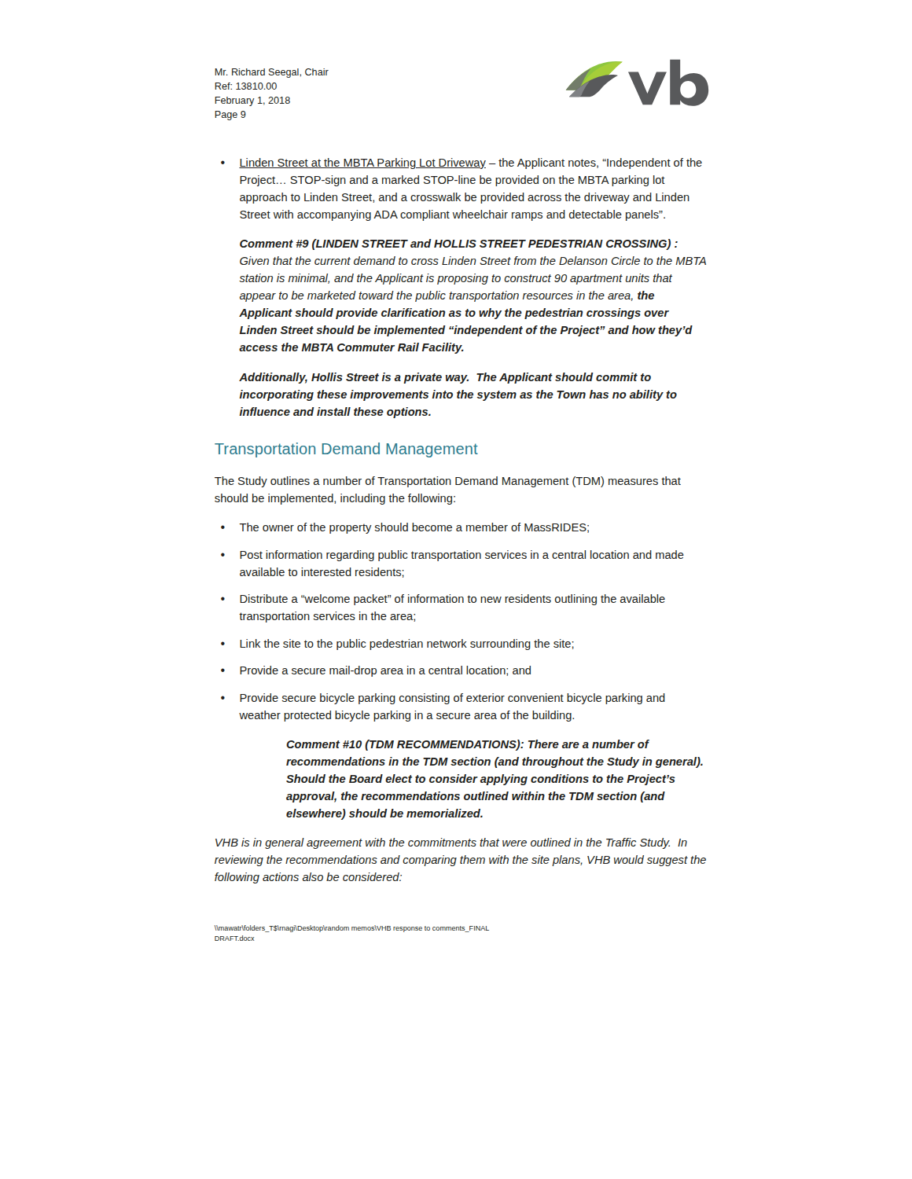Mr. Richard Seegal, Chair
Ref: 13810.00
February 1, 2018
Page 9
Linden Street at the MBTA Parking Lot Driveway – the Applicant notes, “Independent of the Project… STOP-sign and a marked STOP-line be provided on the MBTA parking lot approach to Linden Street, and a crosswalk be provided across the driveway and Linden Street with accompanying ADA compliant wheelchair ramps and detectable panels”.
Comment #9 (LINDEN STREET and HOLLIS STREET PEDESTRIAN CROSSING) : Given that the current demand to cross Linden Street from the Delanson Circle to the MBTA station is minimal, and the Applicant is proposing to construct 90 apartment units that appear to be marketed toward the public transportation resources in the area, the Applicant should provide clarification as to why the pedestrian crossings over Linden Street should be implemented “independent of the Project” and how they’d access the MBTA Commuter Rail Facility.
Additionally, Hollis Street is a private way. The Applicant should commit to incorporating these improvements into the system as the Town has no ability to influence and install these options.
Transportation Demand Management
The Study outlines a number of Transportation Demand Management (TDM) measures that should be implemented, including the following:
The owner of the property should become a member of MassRIDES;
Post information regarding public transportation services in a central location and made available to interested residents;
Distribute a “welcome packet” of information to new residents outlining the available transportation services in the area;
Link the site to the public pedestrian network surrounding the site;
Provide a secure mail-drop area in a central location; and
Provide secure bicycle parking consisting of exterior convenient bicycle parking and weather protected bicycle parking in a secure area of the building.
Comment #10 (TDM RECOMMENDATIONS): There are a number of recommendations in the TDM section (and throughout the Study in general). Should the Board elect to consider applying conditions to the Project’s approval, the recommendations outlined within the TDM section (and elsewhere) should be memorialized.
VHB is in general agreement with the commitments that were outlined in the Traffic Study. In reviewing the recommendations and comparing them with the site plans, VHB would suggest the following actions also be considered:
\\mawatr\folders_T$\rnagi\Desktop\random memos\VHB response to comments_FINAL
DRAFT.docx